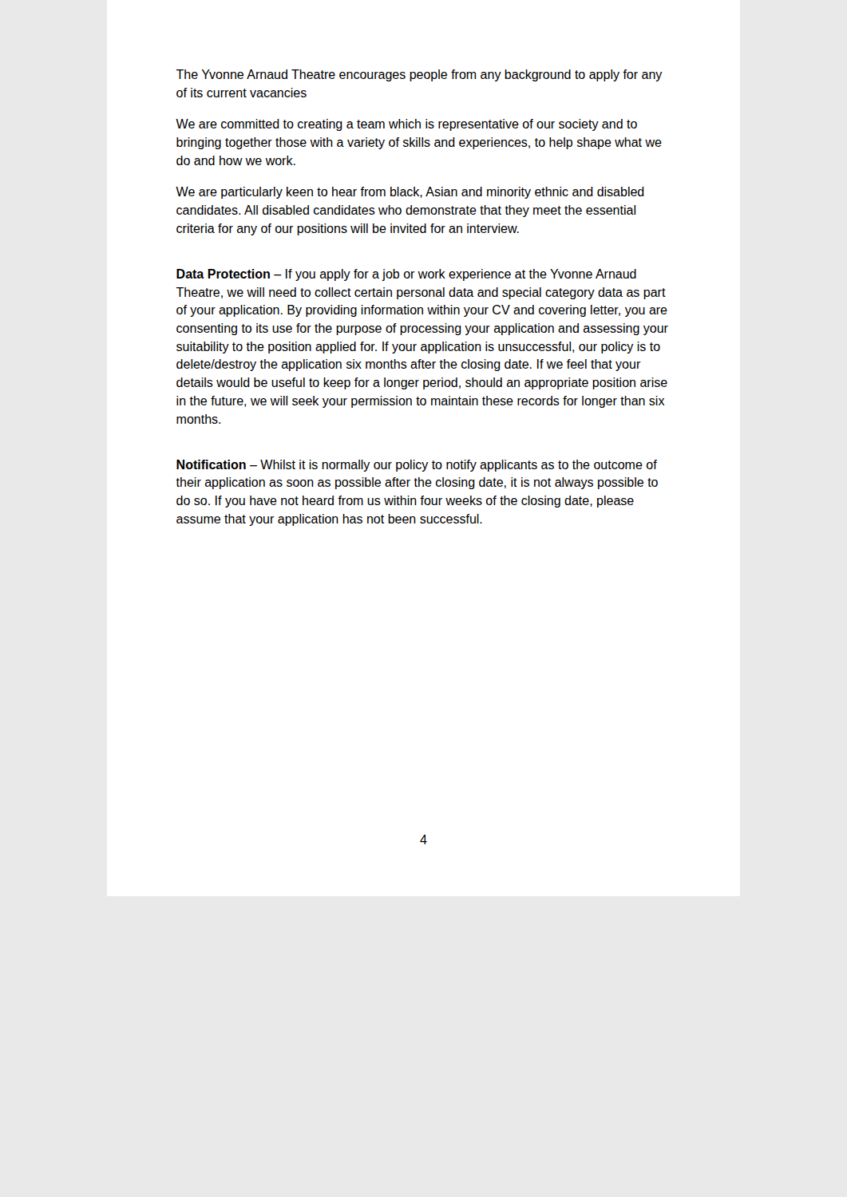The Yvonne Arnaud Theatre encourages people from any background to apply for any of its current vacancies
We are committed to creating a team which is representative of our society and to bringing together those with a variety of skills and experiences, to help shape what we do and how we work.
We are particularly keen to hear from black, Asian and minority ethnic and disabled candidates. All disabled candidates who demonstrate that they meet the essential criteria for any of our positions will be invited for an interview.
Data Protection – If you apply for a job or work experience at the Yvonne Arnaud Theatre, we will need to collect certain personal data and special category data as part of your application. By providing information within your CV and covering letter, you are consenting to its use for the purpose of processing your application and assessing your suitability to the position applied for. If your application is unsuccessful, our policy is to delete/destroy the application six months after the closing date. If we feel that your details would be useful to keep for a longer period, should an appropriate position arise in the future, we will seek your permission to maintain these records for longer than six months.
Notification – Whilst it is normally our policy to notify applicants as to the outcome of their application as soon as possible after the closing date, it is not always possible to do so. If you have not heard from us within four weeks of the closing date, please assume that your application has not been successful.
4